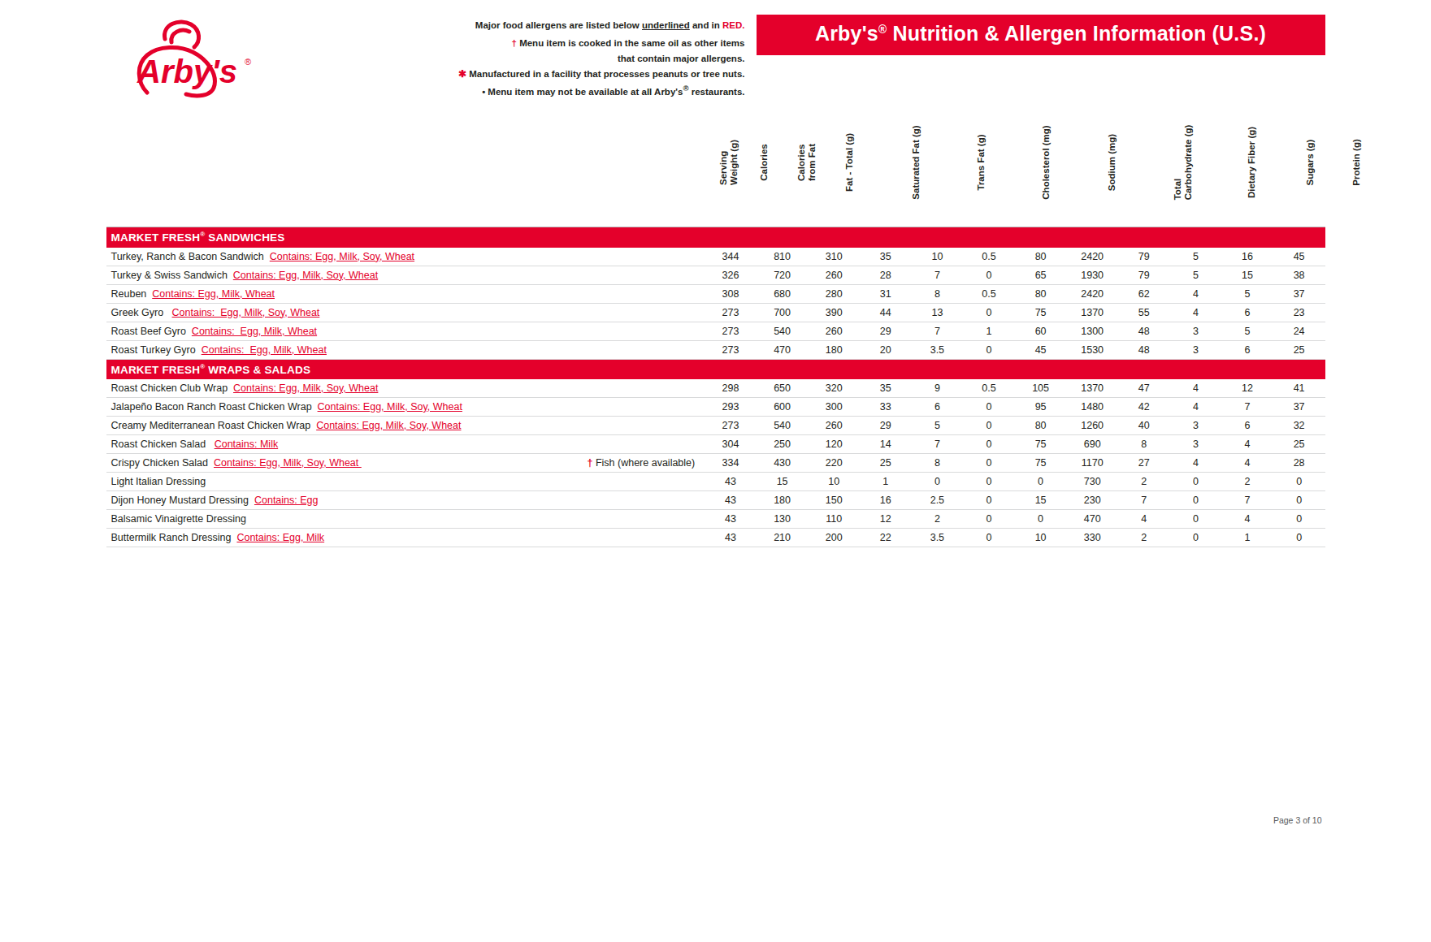Arby's ®
Major food allergens are listed below underlined and in RED.
† Menu item is cooked in the same oil as other items
that contain major allergens.
✱ Manufactured in a facility that processes peanuts or tree nuts.
• Menu item may not be available at all Arby's® restaurants.
Arby's® Nutrition & Allergen Information (U.S.)
Serving Weight (g)
Calories
Calories from Fat
Fat - Total (g)
Saturated Fat (g)
Trans Fat (g)
Cholesterol (mg)
Sodium (mg)
Total Carbohydrate (g)
Dietary Fiber (g)
Sugars (g)
Protein (g)
| MARKET FRESH ® SANDWICHES |
| Turkey, Ranch & Bacon Sandwich Contains: Egg, Milk, Soy, Wheat | 344 | 810 | 310 | 35 | 10 | 0.5 | 80 | 2420 | 79 | 5 | 16 | 45 |
| Turkey & Swiss Sandwich Contains: Egg, Milk, Soy, Wheat | 326 | 720 | 260 | 28 | 7 | 0 | 65 | 1930 | 79 | 5 | 15 | 38 |
| Reuben Contains: Egg, Milk, Wheat | 308 | 680 | 280 | 31 | 8 | 0.5 | 80 | 2420 | 62 | 4 | 5 | 37 |
| Greek Gyro Contains: Egg, Milk, Soy, Wheat | 273 | 700 | 390 | 44 | 13 | 0 | 75 | 1370 | 55 | 4 | 6 | 23 |
| Roast Beef Gyro Contains: Egg, Milk, Wheat | 273 | 540 | 260 | 29 | 7 | 1 | 60 | 1300 | 48 | 3 | 5 | 24 |
| Roast Turkey Gyro Contains: Egg, Milk, Wheat | 273 | 470 | 180 | 20 | 3.5 | 0 | 45 | 1530 | 48 | 3 | 6 | 25 |
| MARKET FRESH ® WRAPS & SALADS |
| Roast Chicken Club Wrap Contains: Egg, Milk, Soy, Wheat | 298 | 650 | 320 | 35 | 9 | 0.5 | 105 | 1370 | 47 | 4 | 12 | 41 |
| Jalapeño Bacon Ranch Roast Chicken Wrap Contains: Egg, Milk, Soy, Wheat | 293 | 600 | 300 | 33 | 6 | 0 | 95 | 1480 | 42 | 4 | 7 | 37 |
| Creamy Mediterranean Roast Chicken Wrap Contains: Egg, Milk, Soy, Wheat | 273 | 540 | 260 | 29 | 5 | 0 | 80 | 1260 | 40 | 3 | 6 | 32 |
| Roast Chicken Salad Contains: Milk | 304 | 250 | 120 | 14 | 7 | 0 | 75 | 690 | 8 | 3 | 4 | 25 |
| Crispy Chicken Salad Contains: Egg, Milk, Soy, Wheat † Fish (where available) | 334 | 430 | 220 | 25 | 8 | 0 | 75 | 1170 | 27 | 4 | 4 | 28 |
| Light Italian Dressing | 43 | 15 | 10 | 1 | 0 | 0 | 0 | 730 | 2 | 0 | 2 | 0 |
| Dijon Honey Mustard Dressing Contains: Egg | 43 | 180 | 150 | 16 | 2.5 | 0 | 15 | 230 | 7 | 0 | 7 | 0 |
| Balsamic Vinaigrette Dressing | 43 | 130 | 110 | 12 | 2 | 0 | 0 | 470 | 4 | 0 | 4 | 0 |
| Buttermilk Ranch Dressing Contains: Egg, Milk | 43 | 210 | 200 | 22 | 3.5 | 0 | 10 | 330 | 2 | 0 | 1 | 0 |
Page 3 of 10